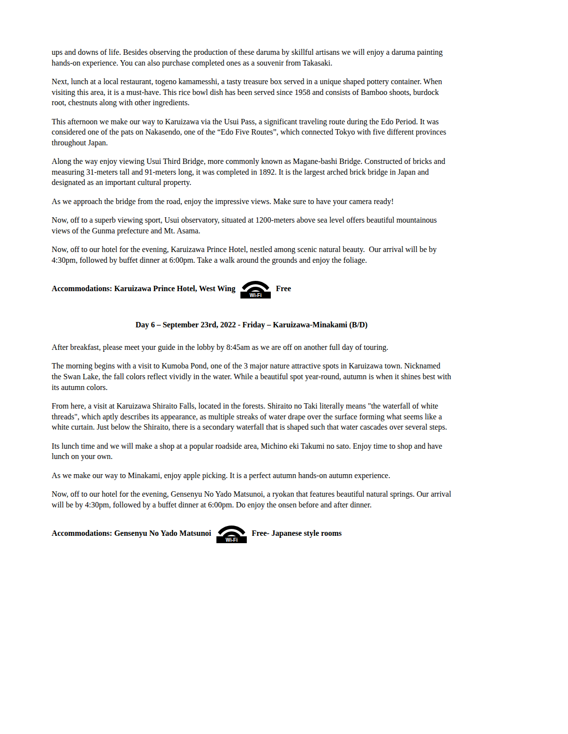ups and downs of life. Besides observing the production of these daruma by skillful artisans we will enjoy a daruma painting hands-on experience. You can also purchase completed ones as a souvenir from Takasaki.
Next, lunch at a local restaurant, togeno kamamesshi, a tasty treasure box served in a unique shaped pottery container. When visiting this area, it is a must-have. This rice bowl dish has been served since 1958 and consists of Bamboo shoots, burdock root, chestnuts along with other ingredients.
This afternoon we make our way to Karuizawa via the Usui Pass, a significant traveling route during the Edo Period. It was considered one of the pats on Nakasendo, one of the “Edo Five Routes”, which connected Tokyo with five different provinces throughout Japan.
Along the way enjoy viewing Usui Third Bridge, more commonly known as Magane-bashi Bridge. Constructed of bricks and measuring 31-meters tall and 91-meters long, it was completed in 1892. It is the largest arched brick bridge in Japan and designated as an important cultural property.
As we approach the bridge from the road, enjoy the impressive views. Make sure to have your camera ready!
Now, off to a superb viewing sport, Usui observatory, situated at 1200-meters above sea level offers beautiful mountainous views of the Gunma prefecture and Mt. Asama.
Now, off to our hotel for the evening, Karuizawa Prince Hotel, nestled among scenic natural beauty. Our arrival will be by 4:30pm, followed by buffet dinner at 6:00pm. Take a walk around the grounds and enjoy the foliage.
Accommodations: Karuizawa Prince Hotel, West Wing Wi-Fi Free
Day 6 – September 23rd, 2022 - Friday – Karuizawa-Minakami (B/D)
After breakfast, please meet your guide in the lobby by 8:45am as we are off on another full day of touring.
The morning begins with a visit to Kumoba Pond, one of the 3 major nature attractive spots in Karuizawa town. Nicknamed the Swan Lake, the fall colors reflect vividly in the water. While a beautiful spot year-round, autumn is when it shines best with its autumn colors.
From here, a visit at Karuizawa Shiraito Falls, located in the forests. Shiraito no Taki literally means "the waterfall of white threads", which aptly describes its appearance, as multiple streaks of water drape over the surface forming what seems like a white curtain. Just below the Shiraito, there is a secondary waterfall that is shaped such that water cascades over several steps.
Its lunch time and we will make a shop at a popular roadside area, Michino eki Takumi no sato. Enjoy time to shop and have lunch on your own.
As we make our way to Minakami, enjoy apple picking. It is a perfect autumn hands-on autumn experience.
Now, off to our hotel for the evening, Gensenyu No Yado Matsunoi, a ryokan that features beautiful natural springs. Our arrival will be by 4:30pm, followed by a buffet dinner at 6:00pm. Do enjoy the onsen before and after dinner.
Accommodations: Gensenyu No Yado Matsunoi Wi-Fi Free- Japanese style rooms